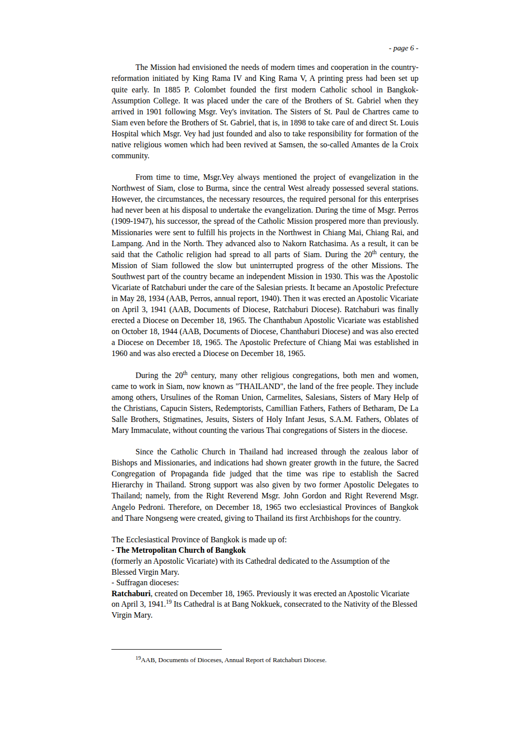- page 6 -
The Mission had envisioned the needs of modern times and cooperation in the country-reformation initiated by King Rama IV and King Rama V, A printing press had been set up quite early. In 1885 P. Colombet founded the first modern Catholic school in Bangkok-Assumption College. It was placed under the care of the Brothers of St. Gabriel when they arrived in 1901 following Msgr. Vey's invitation. The Sisters of St. Paul de Chartres came to Siam even before the Brothers of St. Gabriel, that is, in 1898 to take care of and direct St. Louis Hospital which Msgr. Vey had just founded and also to take responsibility for formation of the native religious women which had been revived at Samsen, the so-called Amantes de la Croix community.
From time to time, Msgr.Vey always mentioned the project of evangelization in the Northwest of Siam, close to Burma, since the central West already possessed several stations. However, the circumstances, the necessary resources, the required personal for this enterprises had never been at his disposal to undertake the evangelization. During the time of Msgr. Perros (1909-1947), his successor, the spread of the Catholic Mission prospered more than previously. Missionaries were sent to fulfill his projects in the Northwest in Chiang Mai, Chiang Rai, and Lampang. And in the North. They advanced also to Nakorn Ratchasima. As a result, it can be said that the Catholic religion had spread to all parts of Siam. During the 20th century, the Mission of Siam followed the slow but uninterrupted progress of the other Missions. The Southwest part of the country became an independent Mission in 1930. This was the Apostolic Vicariate of Ratchaburi under the care of the Salesian priests. It became an Apostolic Prefecture in May 28, 1934 (AAB, Perros, annual report, 1940). Then it was erected an Apostolic Vicariate on April 3, 1941 (AAB, Documents of Diocese, Ratchaburi Diocese). Ratchaburi was finally erected a Diocese on December 18, 1965. The Chanthabun Apostolic Vicariate was established on October 18, 1944 (AAB, Documents of Diocese, Chanthaburi Diocese) and was also erected a Diocese on December 18, 1965. The Apostolic Prefecture of Chiang Mai was established in 1960 and was also erected a Diocese on December 18, 1965.
During the 20th century, many other religious congregations, both men and women, came to work in Siam, now known as "THAILAND", the land of the free people. They include among others, Ursulines of the Roman Union, Carmelites, Salesians, Sisters of Mary Help of the Christians, Capucin Sisters, Redemptorists, Camillian Fathers, Fathers of Betharam, De La Salle Brothers, Stigmatines, Jesuits, Sisters of Holy Infant Jesus, S.A.M. Fathers, Oblates of Mary Immaculate, without counting the various Thai congregations of Sisters in the diocese.
Since the Catholic Church in Thailand had increased through the zealous labor of Bishops and Missionaries, and indications had shown greater growth in the future, the Sacred Congregation of Propaganda fide judged that the time was ripe to establish the Sacred Hierarchy in Thailand. Strong support was also given by two former Apostolic Delegates to Thailand; namely, from the Right Reverend Msgr. John Gordon and Right Reverend Msgr. Angelo Pedroni. Therefore, on December 18, 1965 two ecclesiastical Provinces of Bangkok and Thare Nongseng were created, giving to Thailand its first Archbishops for the country.
The Ecclesiastical Province of Bangkok is made up of:
- The Metropolitan Church of Bangkok
(formerly an Apostolic Vicariate) with its Cathedral dedicated to the Assumption of the
Blessed Virgin Mary.
- Suffragan dioceses:
Ratchaburi, created on December 18, 1965. Previously it was erected an Apostolic Vicariate on April 3, 1941.19 Its Cathedral is at Bang Nokkuek, consecrated to the Nativity of the Blessed Virgin Mary.
19AAB, Documents of Dioceses, Annual Report of Ratchaburi Diocese.